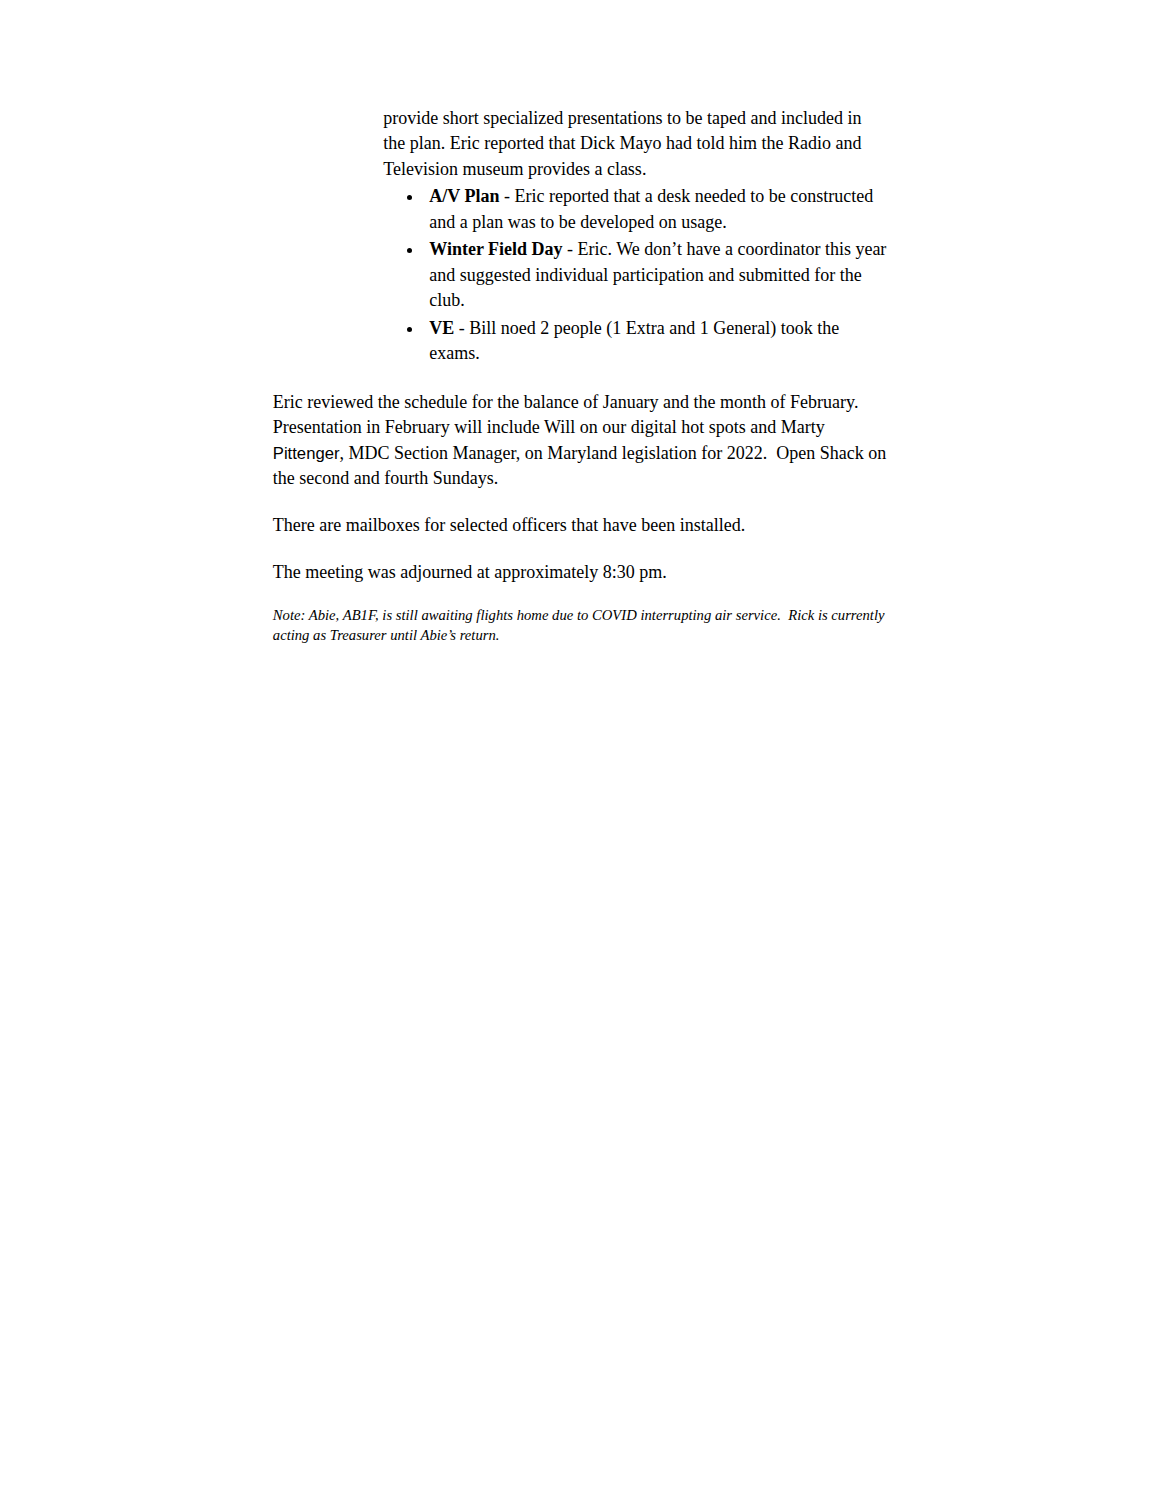provide short specialized presentations to be taped and included in the plan. Eric reported that Dick Mayo had told him the Radio and Television museum provides a class.
A/V Plan - Eric reported that a desk needed to be constructed and a plan was to be developed on usage.
Winter Field Day - Eric. We don’t have a coordinator this year and suggested individual participation and submitted for the club.
VE - Bill noed 2 people (1 Extra and 1 General) took the exams.
Eric reviewed the schedule for the balance of January and the month of February. Presentation in February will include Will on our digital hot spots and Marty Pittenger, MDC Section Manager, on Maryland legislation for 2022. Open Shack on the second and fourth Sundays.
There are mailboxes for selected officers that have been installed.
The meeting was adjourned at approximately 8:30 pm.
Note: Abie, AB1F, is still awaiting flights home due to COVID interrupting air service. Rick is currently acting as Treasurer until Abie’s return.